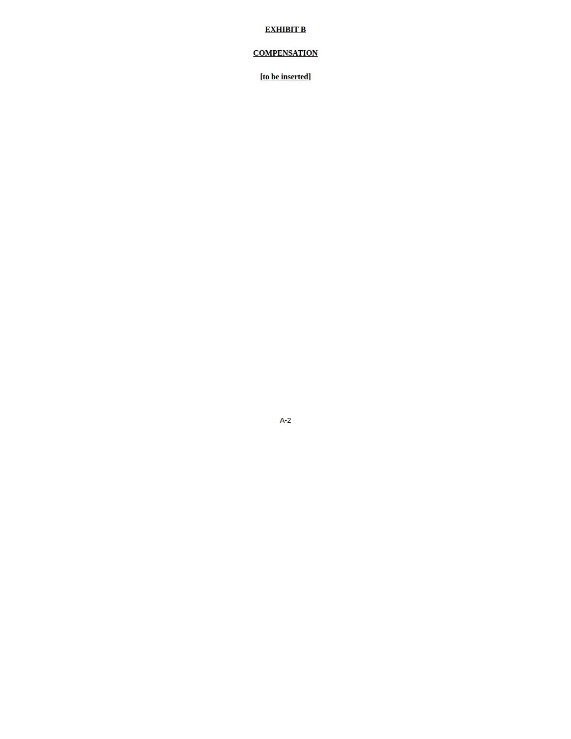EXHIBIT B
COMPENSATION
[to be inserted]
A-2